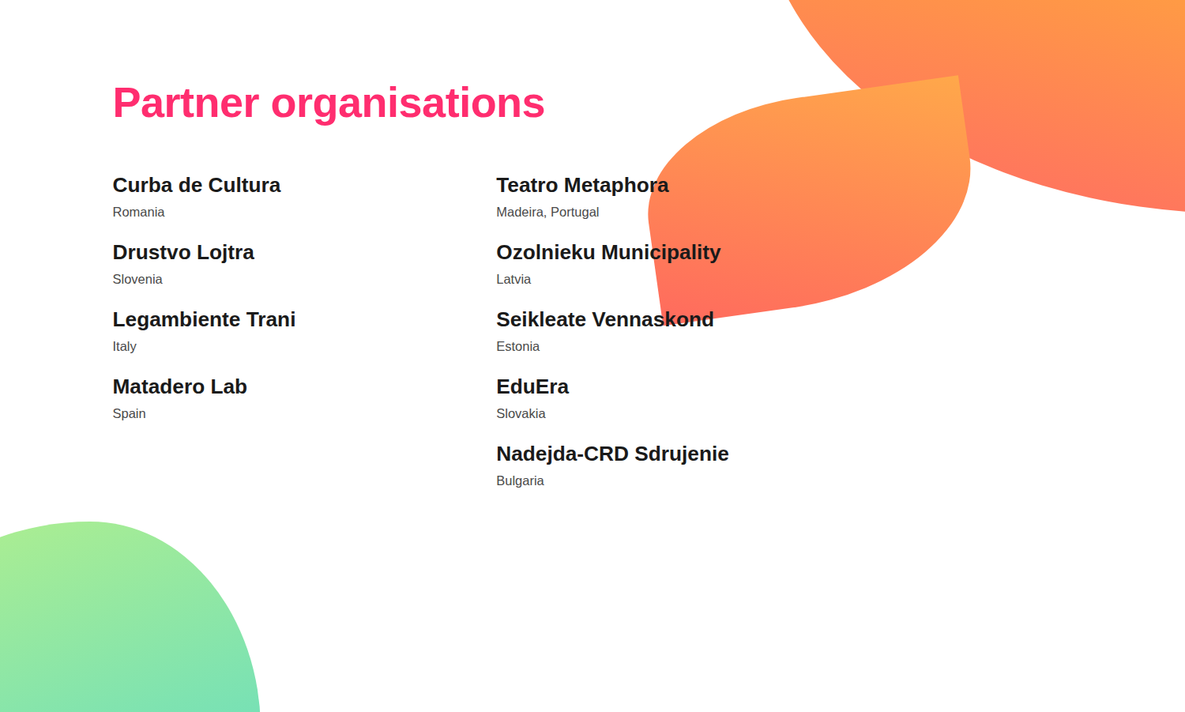Partner organisations
Curba de Cultura
Romania
Drustvo Lojtra
Slovenia
Legambiente Trani
Italy
Matadero Lab
Spain
Teatro Metaphora
Madeira, Portugal
Ozolnieku Municipality
Latvia
Seikleate Vennaskond
Estonia
EduEra
Slovakia
Nadejda-CRD Sdrujenie
Bulgaria